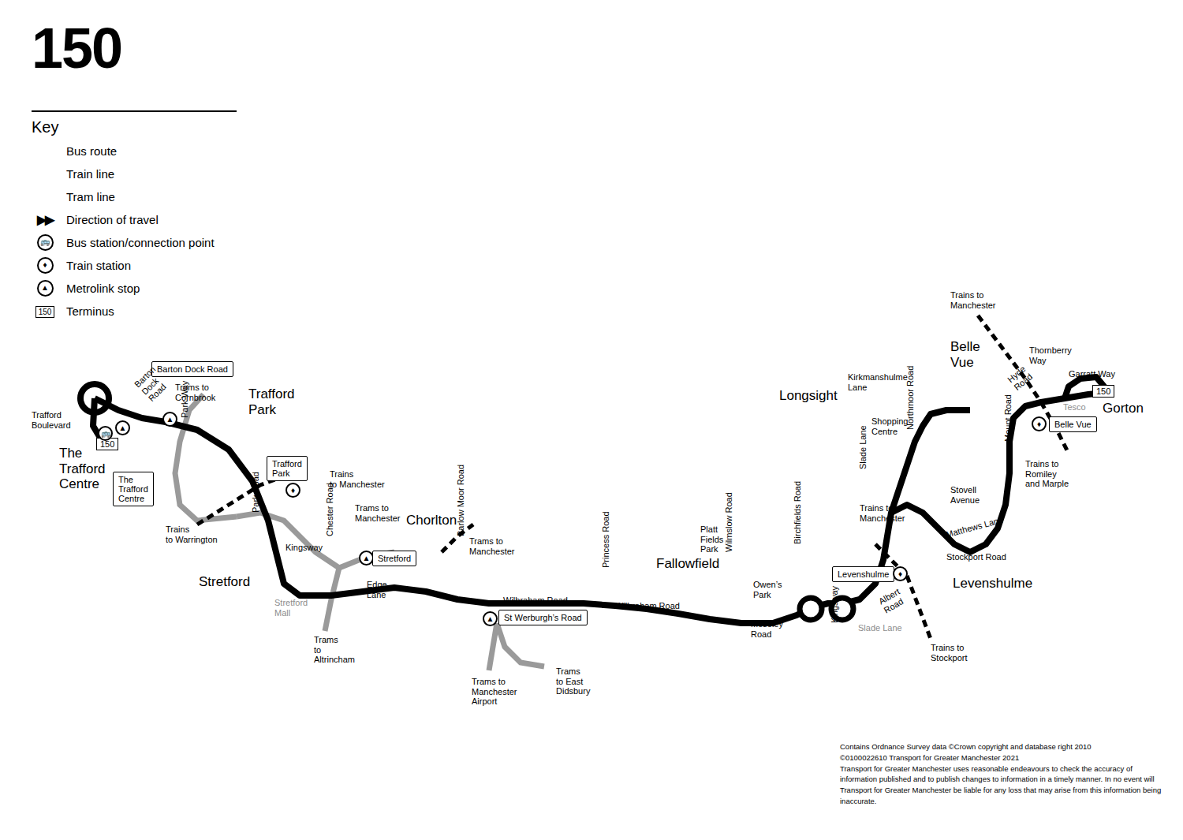150
Key
Bus route
Train line
Tram line
▶▶Direction of travel
🚌Bus station/connection point
♦Train station
▲Metrolink stop
150 Terminus
Trafford
Boulevard
The
Trafford
Centre
150
The
Trafford
Centre
🚌
▲
▲
Barton Dock Road
Barton
Dock
Road
Trams to
Cornbrook
Trafford
Park
Park Way
Trafford
Park
♦
Trains
to Manchester
Trains
to Warrington
Park Road
Kingsway
Chester Road
Stretford
Stretford
Mall
▲
Stretford
Trams to
Manchester
Edge
Lane
Trams
to
Altrincham
Chorlton
Barlow Moor Road
Trams to
Manchester
▲
St Werburgh’s Road
Trams to
Manchester
Airport
Trams
to East
Didsbury
Wilbraham Road
Wilbraham Road
Princess Road
Platt
Fields
Park
Fallowfield
Wilmslow Road
Owen’s
Park
Moseley
Road
Birchfields Road
Kingsway
Levenshulme
♦
Stockport Road
Levenshulme
Albert
Road
Slade Lane
Trains to
Stockport
Trains to
Manchester
Slade Lane
Northmoor Road
Longsight
Kirkmanshulme
Lane
Shopping
Centre
Stovell
Avenue
Matthews Lane
Mount Road
Belle
Vue
Trains to
Manchester
Hyde
Road
Thornberry
Way
Garratt Way
150
Tesco
Gorton
♦
Belle Vue
Trains to
Romiley
and Marple
Contains Ordnance Survey data ©Crown copyright and database right 2010
©0100022610 Transport for Greater Manchester 2021
Transport for Greater Manchester uses reasonable endeavours to check the accuracy of information published and to publish changes to information in a timely manner. In no event will Transport for Greater Manchester be liable for any loss that may arise from this information being inaccurate.